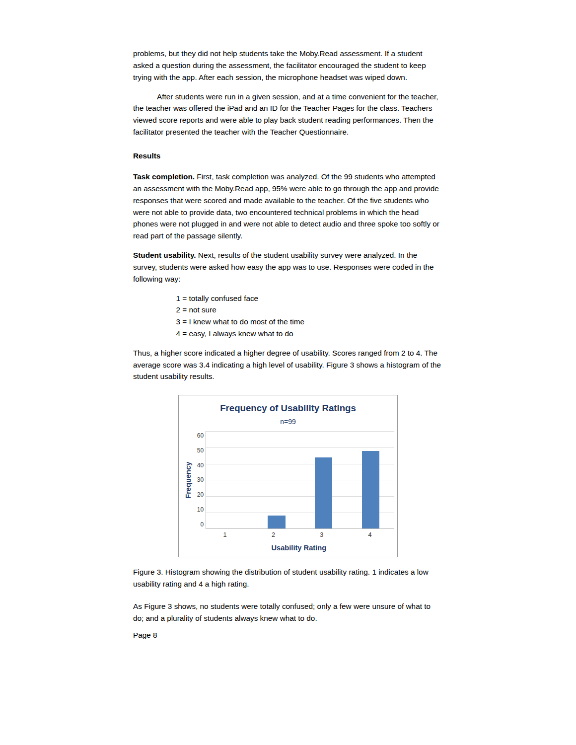problems, but they did not help students take the Moby.Read assessment. If a student asked a question during the assessment, the facilitator encouraged the student to keep trying with the app. After each session, the microphone headset was wiped down.
After students were run in a given session, and at a time convenient for the teacher, the teacher was offered the iPad and an ID for the Teacher Pages for the class. Teachers viewed score reports and were able to play back student reading performances. Then the facilitator presented the teacher with the Teacher Questionnaire.
Results
Task completion. First, task completion was analyzed. Of the 99 students who attempted an assessment with the Moby.Read app, 95% were able to go through the app and provide responses that were scored and made available to the teacher. Of the five students who were not able to provide data, two encountered technical problems in which the head phones were not plugged in and were not able to detect audio and three spoke too softly or read part of the passage silently.
Student usability. Next, results of the student usability survey were analyzed. In the survey, students were asked how easy the app was to use. Responses were coded in the following way:
1 = totally confused face
2 = not sure
3 = I knew what to do most of the time
4 = easy, I always knew what to do
Thus, a higher score indicated a higher degree of usability. Scores ranged from 2 to 4. The average score was 3.4 indicating a high level of usability. Figure 3 shows a histogram of the student usability results.
Frequency of Usability Ratings
n=99
Frequency
60
50
40
30
20
10
0
1234
Usability Rating
Figure 3. Histogram showing the distribution of student usability rating. 1 indicates a low usability rating and 4 a high rating.
As Figure 3 shows, no students were totally confused; only a few were unsure of what to do; and a plurality of students always knew what to do.
Page 8